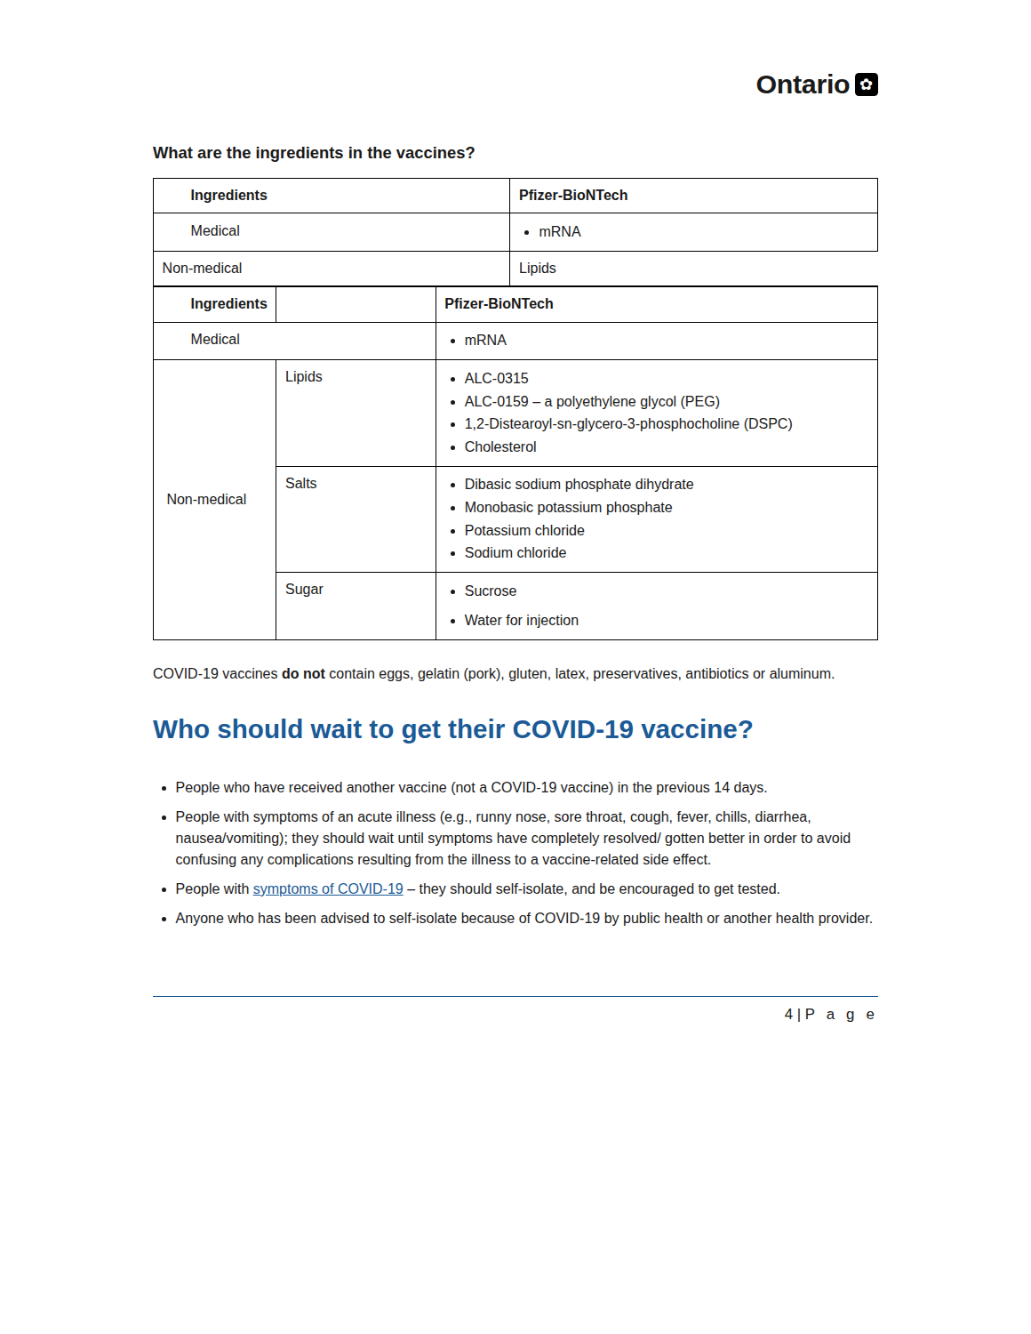Ontario✿
What are the ingredients in the vaccines?
| Ingredients | Pfizer-BioNTech |
| --- | --- |
| Medical | mRNA |
| Non-medical | Lipids |
| Ingredients | | Pfizer-BioNTech |
| --- | --- | --- |
| Medical | mRNA |
| Non-medical | Lipids | ALC-0315 ALC-0159 – a polyethylene glycol (PEG) 1,2-Distearoyl-sn-glycero-3-phosphocholine (DSPC) Cholesterol |
| Salts | Dibasic sodium phosphate dihydrate Monobasic potassium phosphate Potassium chloride Sodium chloride |
| Sugar | Sucrose Water for injection |
COVID-19 vaccines do not contain eggs, gelatin (pork), gluten, latex, preservatives, antibiotics or aluminum.
Who should wait to get their COVID-19 vaccine?
People who have received another vaccine (not a COVID-19 vaccine) in the previous 14 days.
People with symptoms of an acute illness (e.g., runny nose, sore throat, cough, fever, chills, diarrhea, nausea/vomiting); they should wait until symptoms have completely resolved/ gotten better in order to avoid confusing any complications resulting from the illness to a vaccine-related side effect.
People with symptoms of COVID-19 – they should self-isolate, and be encouraged to get tested.
Anyone who has been advised to self-isolate because of COVID-19 by public health or another health provider.
4 | P a g e